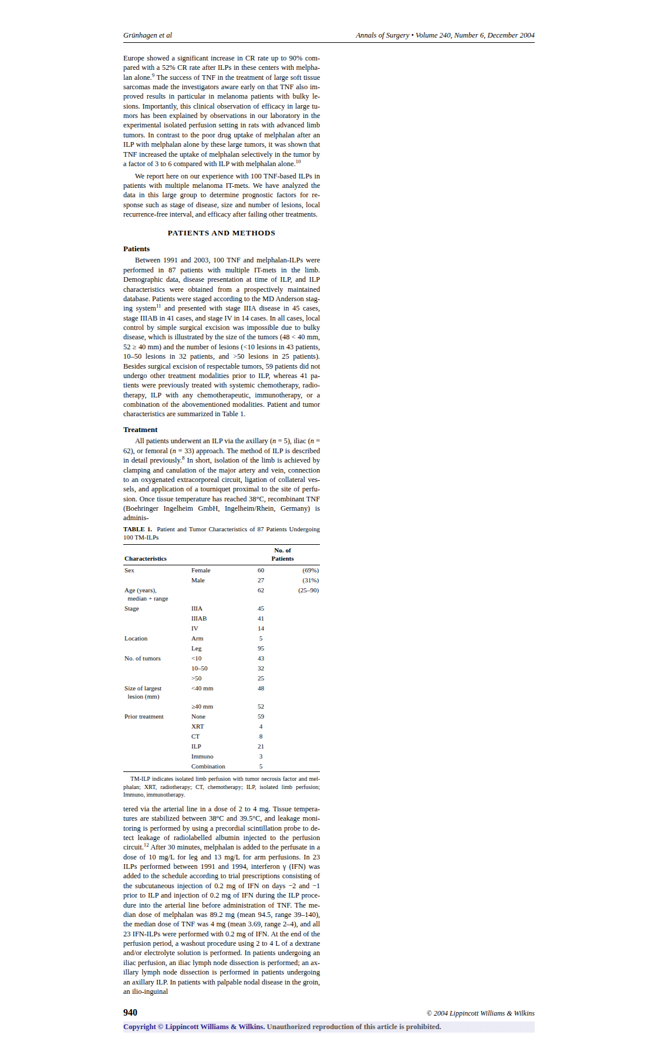Grünhagen et al Annals of Surgery • Volume 240, Number 6, December 2004
Europe showed a significant increase in CR rate up to 90% compared with a 52% CR rate after ILPs in these centers with melphalan alone.9 The success of TNF in the treatment of large soft tissue sarcomas made the investigators aware early on that TNF also improved results in particular in melanoma patients with bulky lesions. Importantly, this clinical observation of efficacy in large tumors has been explained by observations in our laboratory in the experimental isolated perfusion setting in rats with advanced limb tumors. In contrast to the poor drug uptake of melphalan after an ILP with melphalan alone by these large tumors, it was shown that TNF increased the uptake of melphalan selectively in the tumor by a factor of 3 to 6 compared with ILP with melphalan alone.10
We report here on our experience with 100 TNF-based ILPs in patients with multiple melanoma IT-mets. We have analyzed the data in this large group to determine prognostic factors for response such as stage of disease, size and number of lesions, local recurrence-free interval, and efficacy after failing other treatments.
Patients and Methods
Patients
Between 1991 and 2003, 100 TNF and melphalan-ILPs were performed in 87 patients with multiple IT-mets in the limb. Demographic data, disease presentation at time of ILP, and ILP characteristics were obtained from a prospectively maintained database. Patients were staged according to the MD Anderson staging system11 and presented with stage IIIA disease in 45 cases, stage IIIAB in 41 cases, and stage IV in 14 cases. In all cases, local control by simple surgical excision was impossible due to bulky disease, which is illustrated by the size of the tumors (48 < 40 mm, 52 ≥ 40 mm) and the number of lesions (<10 lesions in 43 patients, 10–50 lesions in 32 patients, and >50 lesions in 25 patients). Besides surgical excision of respectable tumors, 59 patients did not undergo other treatment modalities prior to ILP, whereas 41 patients were previously treated with systemic chemotherapy, radiotherapy, ILP with any chemotherapeutic, immunotherapy, or a combination of the abovementioned modalities. Patient and tumor characteristics are summarized in Table 1.
Treatment
All patients underwent an ILP via the axillary (n = 5), iliac (n = 62), or femoral (n = 33) approach. The method of ILP is described in detail previously.8 In short, isolation of the limb is achieved by clamping and canulation of the major artery and vein, connection to an oxygenated extracorporeal circuit, ligation of collateral vessels, and application of a tourniquet proximal to the site of perfusion. Once tissue temperature has reached 38°C, recombinant TNF (Boehringer Ingelheim GmbH, Ingelheim/Rhein, Germany) is adminis-
TABLE 1. Patient and Tumor Characteristics of 87 Patients Undergoing 100 TM-ILPs
| Characteristics | No. of Patients |
| --- | --- |
| Sex | Female | 60 | (69%) |
| | Male | 27 | (31%) |
| Age (years), median + range | | 62 | (25–90) |
| Stage | IIIA | 45 | |
| | IIIAB | 41 | |
| | IV | 14 | |
| Location | Arm | 5 | |
| | Leg | 95 | |
| No. of tumors | <10 | 43 | |
| | 10–50 | 32 | |
| | >50 | 25 | |
| Size of largest lesion (mm) | <40 mm | 48 | |
| | ≥40 mm | 52 | |
| Prior treatment | None | 59 | |
| | XRT | 4 | |
| | CT | 8 | |
| | ILP | 21 | |
| | Immuno | 3 | |
| | Combination | 5 | |
TM-ILP indicates isolated limb perfusion with tumor necrosis factor and melphalan; XRT, radiotherapy; CT, chemotherapy; ILP, isolated limb perfusion; Immuno, immunotherapy.
tered via the arterial line in a dose of 2 to 4 mg. Tissue temperatures are stabilized between 38°C and 39.5°C, and leakage monitoring is performed by using a precordial scintillation probe to detect leakage of radiolabelled albumin injected to the perfusion circuit.12 After 30 minutes, melphalan is added to the perfusate in a dose of 10 mg/L for leg and 13 mg/L for arm perfusions. In 23 ILPs performed between 1991 and 1994, interferon γ (IFN) was added to the schedule according to trial prescriptions consisting of the subcutaneous injection of 0.2 mg of IFN on days −2 and −1 prior to ILP and injection of 0.2 mg of IFN during the ILP procedure into the arterial line before administration of TNF. The median dose of melphalan was 89.2 mg (mean 94.5, range 39–140), the median dose of TNF was 4 mg (mean 3.69, range 2–4), and all 23 IFN-ILPs were performed with 0.2 mg of IFN. At the end of the perfusion period, a washout procedure using 2 to 4 L of a dextrane and/or electrolyte solution is performed. In patients undergoing an iliac perfusion, an iliac lymph node dissection is performed; an axillary lymph node dissection is performed in patients undergoing an axillary ILP. In patients with palpable nodal disease in the groin, an ilio-inguinal
940 © 2004 Lippincott Williams & Wilkins
Copyright © Lippincott Williams & Wilkins. Unauthorized reproduction of this article is prohibited.